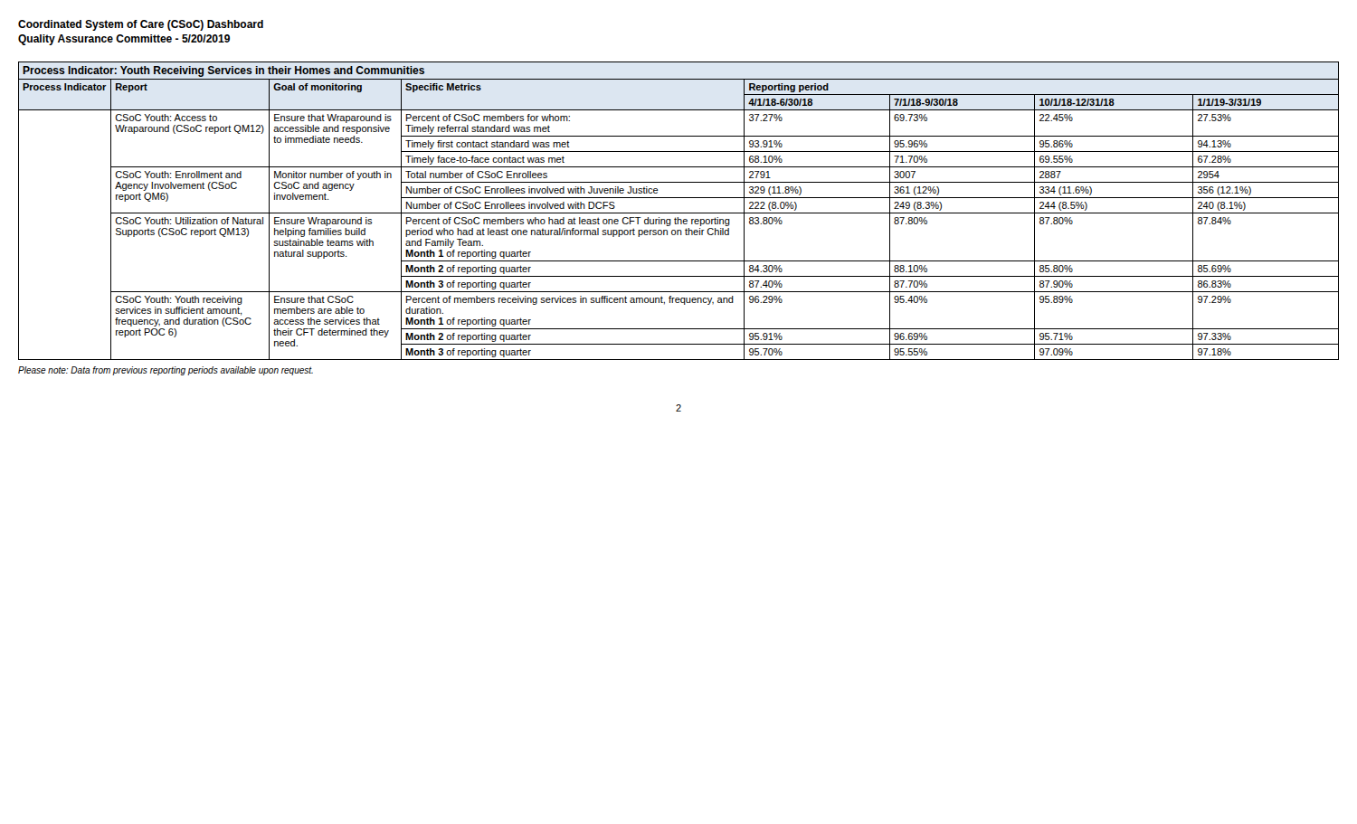Coordinated System of Care (CSoC) Dashboard
Quality Assurance Committee - 5/20/2019
| Process Indicator: Youth Receiving Services in their Homes and Communities |
| Process Indicator | Report | Goal of monitoring | Specific Metrics | Reporting period |
| 4/1/18-6/30/18 | 7/1/18-9/30/18 | 10/1/18-12/31/18 | 1/1/19-3/31/19 |
| | CSoC Youth: Access to Wraparound (CSoC report QM12) | Ensure that Wraparound is accessible and responsive to immediate needs. | Percent of CSoC members for whom: Timely referral standard was met | 37.27% | 69.73% | 22.45% | 27.53% |
| Timely first contact standard was met | 93.91% | 95.96% | 95.86% | 94.13% |
| Timely face-to-face contact was met | 68.10% | 71.70% | 69.55% | 67.28% |
| CSoC Youth: Enrollment and Agency Involvement (CSoC report QM6) | Monitor number of youth in CSoC and agency involvement. | Total number of CSoC Enrollees | 2791 | 3007 | 2887 | 2954 |
| Number of CSoC Enrollees involved with Juvenile Justice | 329 (11.8%) | 361 (12%) | 334 (11.6%) | 356 (12.1%) |
| Number of CSoC Enrollees involved with DCFS | 222 (8.0%) | 249 (8.3%) | 244 (8.5%) | 240 (8.1%) |
| CSoC Youth: Utilization of Natural Supports (CSoC report QM13) | Ensure Wraparound is helping families build sustainable teams with natural supports. | Percent of CSoC members who had at least one CFT during the reporting period who had at least one natural/informal support person on their Child and Family Team. Month 1 of reporting quarter | 83.80% | 87.80% | 87.80% | 87.84% |
| Month 2 of reporting quarter | 84.30% | 88.10% | 85.80% | 85.69% |
| Month 3 of reporting quarter | 87.40% | 87.70% | 87.90% | 86.83% |
| CSoC Youth: Youth receiving services in sufficient amount, frequency, and duration (CSoC report POC 6) | Ensure that CSoC members are able to access the services that their CFT determined they need. | Percent of members receiving services in sufficent amount, frequency, and duration. Month 1 of reporting quarter | 96.29% | 95.40% | 95.89% | 97.29% |
| Month 2 of reporting quarter | 95.91% | 96.69% | 95.71% | 97.33% |
| Month 3 of reporting quarter | 95.70% | 95.55% | 97.09% | 97.18% |
Please note: Data from previous reporting periods available upon request.
2